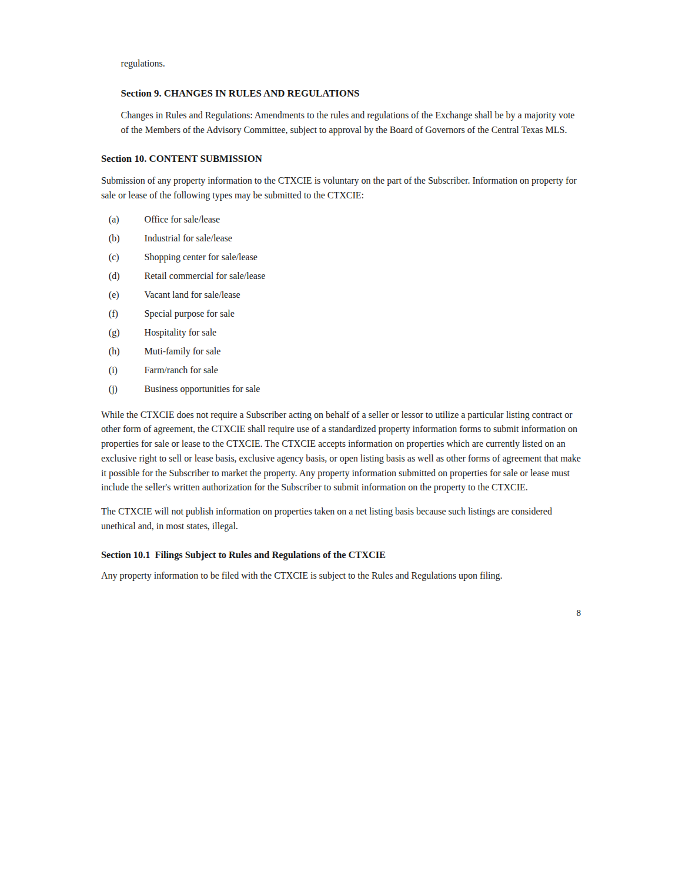regulations.
Section 9. CHANGES IN RULES AND REGULATIONS
Changes in Rules and Regulations: Amendments to the rules and regulations of the Exchange shall be by a majority vote of the Members of the Advisory Committee, subject to approval by the Board of Governors of the Central Texas MLS.
Section 10. CONTENT SUBMISSION
Submission of any property information to the CTXCIE is voluntary on the part of the Subscriber. Information on property for sale or lease of the following types may be submitted to the CTXCIE:
(a) Office for sale/lease
(b) Industrial for sale/lease
(c) Shopping center for sale/lease
(d) Retail commercial for sale/lease
(e) Vacant land for sale/lease
(f) Special purpose for sale
(g) Hospitality for sale
(h) Muti-family for sale
(i) Farm/ranch for sale
(j) Business opportunities for sale
While the CTXCIE does not require a Subscriber acting on behalf of a seller or lessor to utilize a particular listing contract or other form of agreement, the CTXCIE shall require use of a standardized property information forms to submit information on properties for sale or lease to the CTXCIE. The CTXCIE accepts information on properties which are currently listed on an exclusive right to sell or lease basis, exclusive agency basis, or open listing basis as well as other forms of agreement that make it possible for the Subscriber to market the property. Any property information submitted on properties for sale or lease must include the seller's written authorization for the Subscriber to submit information on the property to the CTXCIE.
The CTXCIE will not publish information on properties taken on a net listing basis because such listings are considered unethical and, in most states, illegal.
Section 10.1 Filings Subject to Rules and Regulations of the CTXCIE
Any property information to be filed with the CTXCIE is subject to the Rules and Regulations upon filing.
8